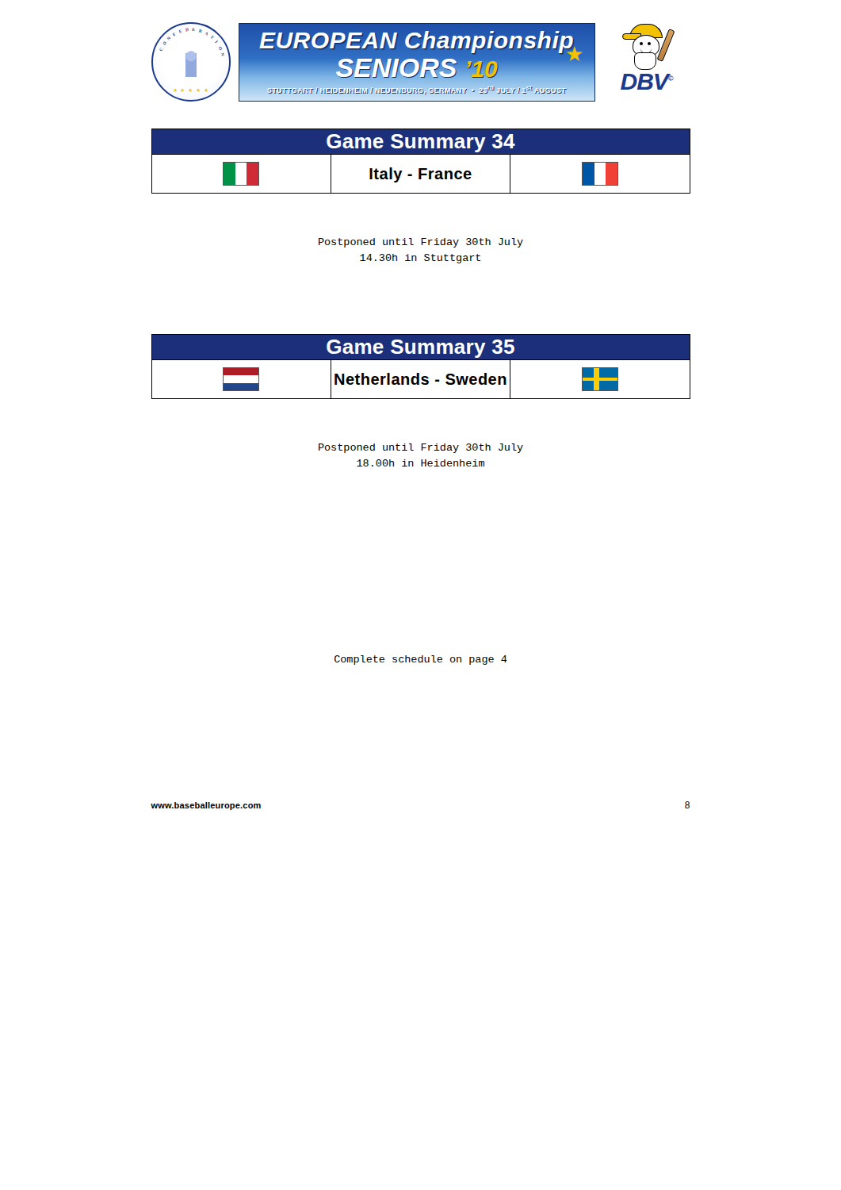C O N F E D E R A T I O N
★ ★ ★ ★ ★
EUROPEAN Championship
SENIORS ’10
STUTTGART / HEIDENHEIM / NEUENBURG, GERMANY • 23rd JULY / 1st AUGUST
★
DBV©
| Game Summary 34 |
| | Italy - France | |
Postponed until Friday 30th July 14.30h in Stuttgart
| Game Summary 35 |
| | Netherlands - Sweden | |
Postponed until Friday 30th July 18.00h in Heidenheim
Complete schedule on page 4
www.baseballeurope.com 8